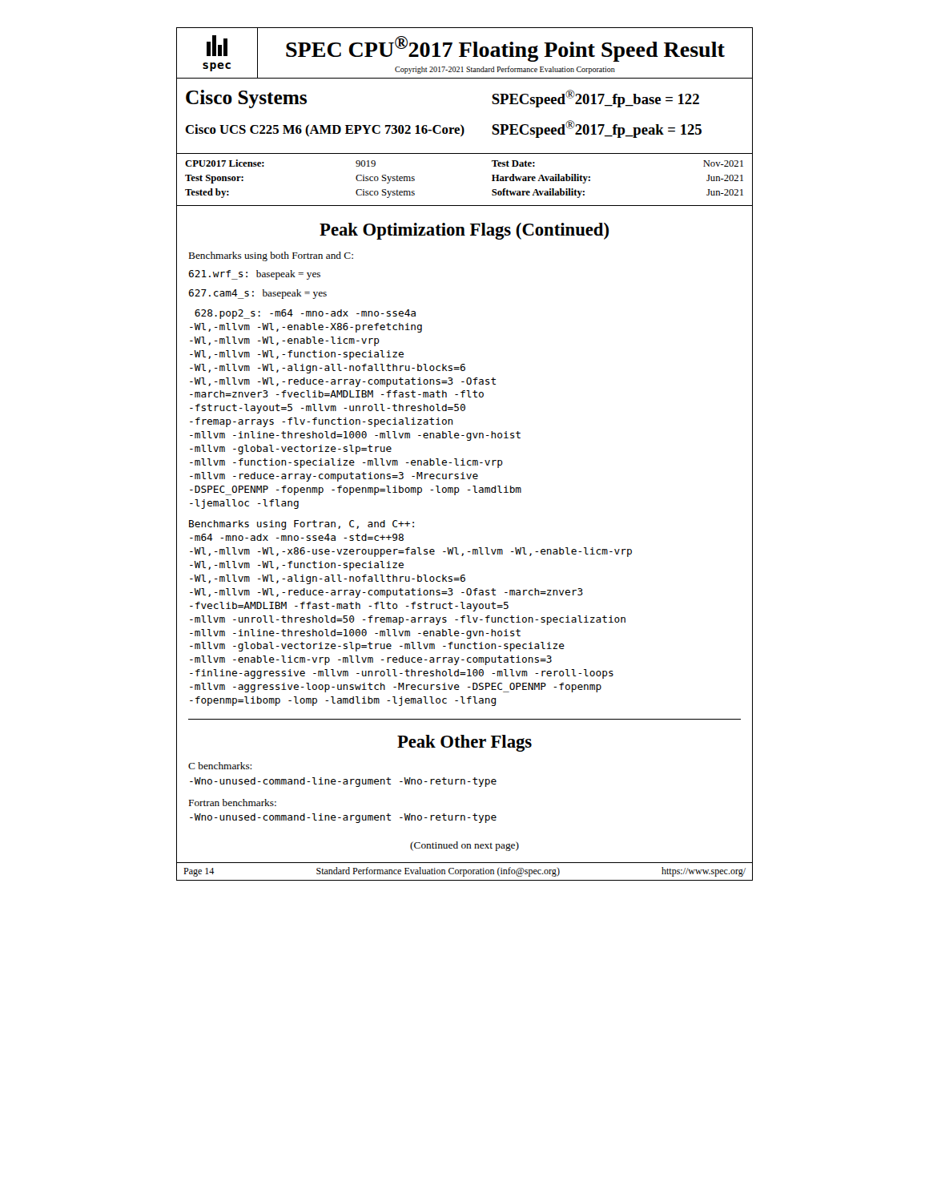spec
SPEC CPU®2017 Floating Point Speed Result
Copyright 2017-2021 Standard Performance Evaluation Corporation
Cisco Systems
Cisco UCS C225 M6 (AMD EPYC 7302 16-Core)
SPECspeed®2017_fp_base = 122
SPECspeed®2017_fp_peak = 125
| CPU2017 License: | 9019 |
| Test Sponsor: | Cisco Systems |
| Tested by: | Cisco Systems |
| Test Date: | Nov-2021 |
| Hardware Availability: | Jun-2021 |
| Software Availability: | Jun-2021 |
Peak Optimization Flags (Continued)
Benchmarks using both Fortran and C:
621.wrf_s: basepeak = yes
627.cam4_s: basepeak = yes
628.pop2_s: -m64 -mno-adx -mno-sse4a -Wl,-mllvm -Wl,-enable-X86-prefetching -Wl,-mllvm -Wl,-enable-licm-vrp -Wl,-mllvm -Wl,-function-specialize -Wl,-mllvm -Wl,-align-all-nofallthru-blocks=6 -Wl,-mllvm -Wl,-reduce-array-computations=3 -Ofast -march=znver3 -fveclib=AMDLIBM -ffast-math -flto -fstruct-layout=5 -mllvm -unroll-threshold=50 -fremap-arrays -flv-function-specialization -mllvm -inline-threshold=1000 -mllvm -enable-gvn-hoist -mllvm -global-vectorize-slp=true -mllvm -function-specialize -mllvm -enable-licm-vrp -mllvm -reduce-array-computations=3 -Mrecursive -DSPEC_OPENMP -fopenmp -fopenmp=libomp -lomp -lamdlibm -ljemalloc -lflang
Benchmarks using Fortran, C, and C++: -m64 -mno-adx -mno-sse4a -std=c++98 -Wl,-mllvm -Wl,-x86-use-vzeroupper=false -Wl,-mllvm -Wl,-enable-licm-vrp -Wl,-mllvm -Wl,-function-specialize -Wl,-mllvm -Wl,-align-all-nofallthru-blocks=6 -Wl,-mllvm -Wl,-reduce-array-computations=3 -Ofast -march=znver3 -fveclib=AMDLIBM -ffast-math -flto -fstruct-layout=5 -mllvm -unroll-threshold=50 -fremap-arrays -flv-function-specialization -mllvm -inline-threshold=1000 -mllvm -enable-gvn-hoist -mllvm -global-vectorize-slp=true -mllvm -function-specialize -mllvm -enable-licm-vrp -mllvm -reduce-array-computations=3 -finline-aggressive -mllvm -unroll-threshold=100 -mllvm -reroll-loops -mllvm -aggressive-loop-unswitch -Mrecursive -DSPEC_OPENMP -fopenmp -fopenmp=libomp -lomp -lamdlibm -ljemalloc -lflang
Peak Other Flags
C benchmarks:
-Wno-unused-command-line-argument -Wno-return-type
Fortran benchmarks:
-Wno-unused-command-line-argument -Wno-return-type
(Continued on next page)
Page 14
Standard Performance Evaluation Corporation (info@spec.org)
https://www.spec.org/